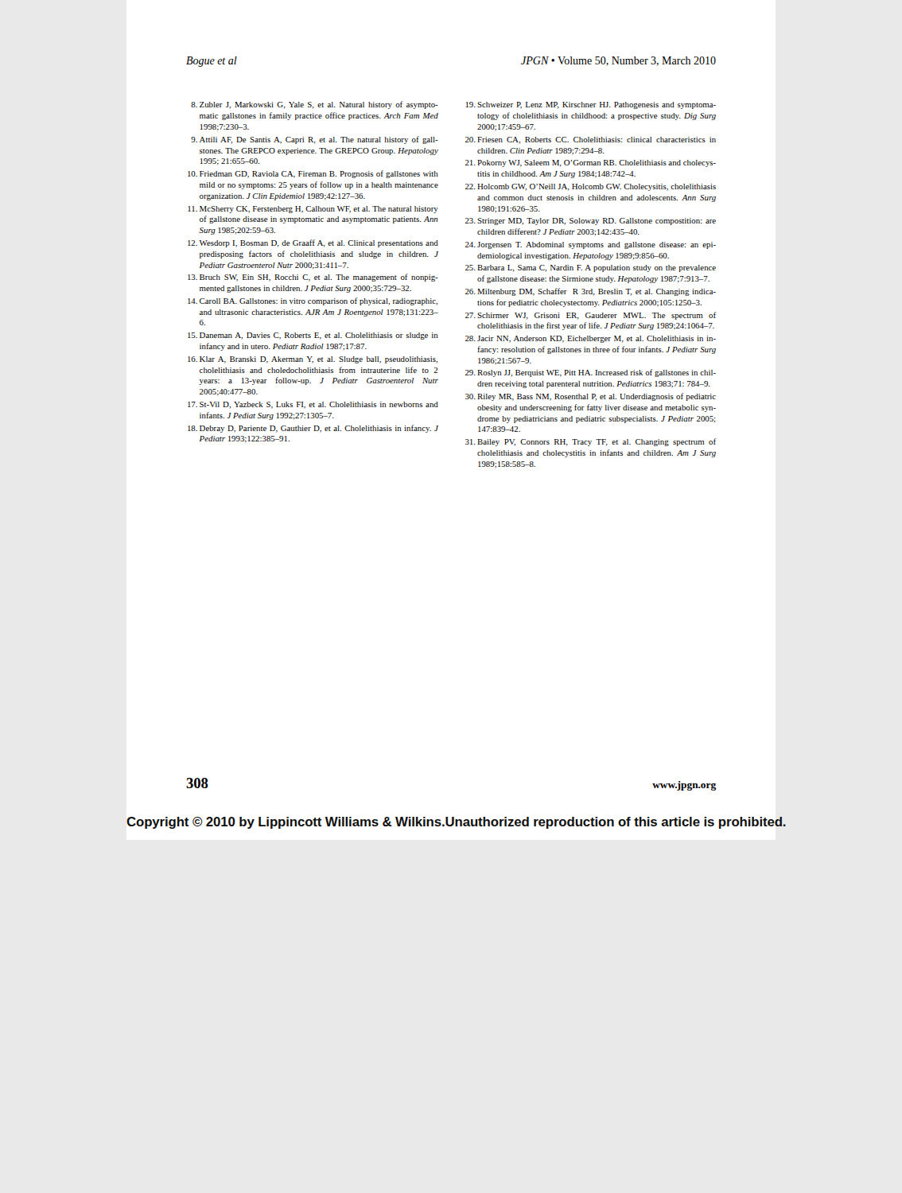Bogue et al
JPGN • Volume 50, Number 3, March 2010
Zubler J, Markowski G, Yale S, et al. Natural history of asymptomatic gallstones in family practice office practices. Arch Fam Med 1998;7:230–3.
Attili AF, De Santis A, Capri R, et al. The natural history of gallstones. The GREPCO experience. The GREPCO Group. Hepatology 1995; 21:655–60.
Friedman GD, Raviola CA, Fireman B. Prognosis of gallstones with mild or no symptoms: 25 years of follow up in a health maintenance organization. J Clin Epidemiol 1989;42:127–36.
McSherry CK, Ferstenberg H, Calhoun WF, et al. The natural history of gallstone disease in symptomatic and asymptomatic patients. Ann Surg 1985;202:59–63.
Wesdorp I, Bosman D, de Graaff A, et al. Clinical presentations and predisposing factors of cholelithiasis and sludge in children. J Pediatr Gastroenterol Nutr 2000;31:411–7.
Bruch SW, Ein SH, Rocchi C, et al. The management of nonpigmented gallstones in children. J Pediat Surg 2000;35:729–32.
Caroll BA. Gallstones: in vitro comparison of physical, radiographic, and ultrasonic characteristics. AJR Am J Roentgenol 1978;131:223–6.
Daneman A, Davies C, Roberts E, et al. Cholelithiasis or sludge in infancy and in utero. Pediatr Radiol 1987;17:87.
Klar A, Branski D, Akerman Y, et al. Sludge ball, pseudolithiasis, cholelithiasis and choledocholithiasis from intrauterine life to 2 years: a 13-year follow-up. J Pediatr Gastroenterol Nutr 2005;40:477–80.
St-Vil D, Yazbeck S, Luks FI, et al. Cholelithiasis in newborns and infants. J Pediat Surg 1992;27:1305–7.
Debray D, Pariente D, Gauthier D, et al. Cholelithiasis in infancy. J Pediatr 1993;122:385–91.
Schweizer P, Lenz MP, Kirschner HJ. Pathogenesis and symptomatology of cholelithiasis in childhood: a prospective study. Dig Surg 2000;17:459–67.
Friesen CA, Roberts CC. Cholelithiasis: clinical characteristics in children. Clin Pediatr 1989;7:294–8.
Pokorny WJ, Saleem M, O’Gorman RB. Cholelithiasis and cholecystitis in childhood. Am J Surg 1984;148:742–4.
Holcomb GW, O’Neill JA, Holcomb GW. Cholecysitis, cholelithiasis and common duct stenosis in children and adolescents. Ann Surg 1980;191:626–35.
Stringer MD, Taylor DR, Soloway RD. Gallstone compostition: are children different? J Pediatr 2003;142:435–40.
Jorgensen T. Abdominal symptoms and gallstone disease: an epidemiological investigation. Hepatology 1989;9:856–60.
Barbara L, Sama C, Nardin F. A population study on the prevalence of gallstone disease: the Sirmione study. Hepatology 1987;7:913–7.
Miltenburg DM, Schaffer R 3rd, Breslin T, et al. Changing indications for pediatric cholecystectomy. Pediatrics 2000;105:1250–3.
Schirmer WJ, Grisoni ER, Gauderer MWL. The spectrum of cholelithiasis in the first year of life. J Pediatr Surg 1989;24:1064–7.
Jacir NN, Anderson KD, Eichelberger M, et al. Cholelithiasis in infancy: resolution of gallstones in three of four infants. J Pediatr Surg 1986;21:567–9.
Roslyn JJ, Berquist WE, Pitt HA. Increased risk of gallstones in children receiving total parenteral nutrition. Pediatrics 1983;71: 784–9.
Riley MR, Bass NM, Rosenthal P, et al. Underdiagnosis of pediatric obesity and underscreening for fatty liver disease and metabolic syndrome by pediatricians and pediatric subspecialists. J Pediatr 2005; 147:839–42.
Bailey PV, Connors RH, Tracy TF, et al. Changing spectrum of cholelithiasis and cholecystitis in infants and children. Am J Surg 1989;158:585–8.
308
www.jpgn.org
Copyright © 2010 by Lippincott Williams & Wilkins.Unauthorized reproduction of this article is prohibited.